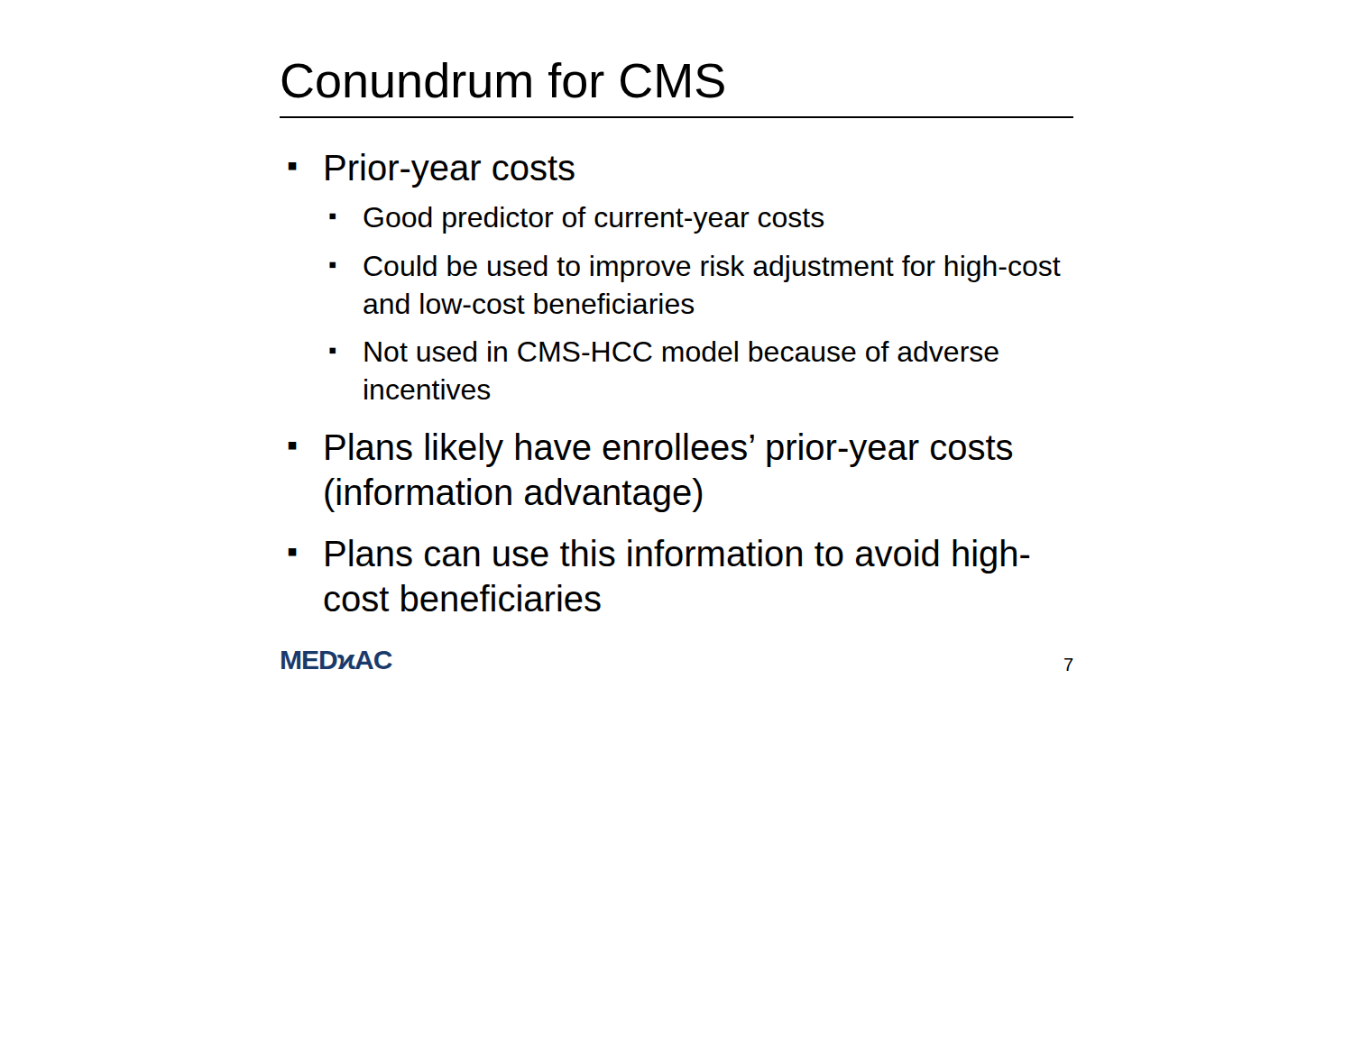Conundrum for CMS
Prior-year costs
Good predictor of current-year costs
Could be used to improve risk adjustment for high-cost and low-cost beneficiaries
Not used in CMS-HCC model because of adverse incentives
Plans likely have enrollees’ prior-year costs (information advantage)
Plans can use this information to avoid high-cost beneficiaries
MEDϰ AC
7